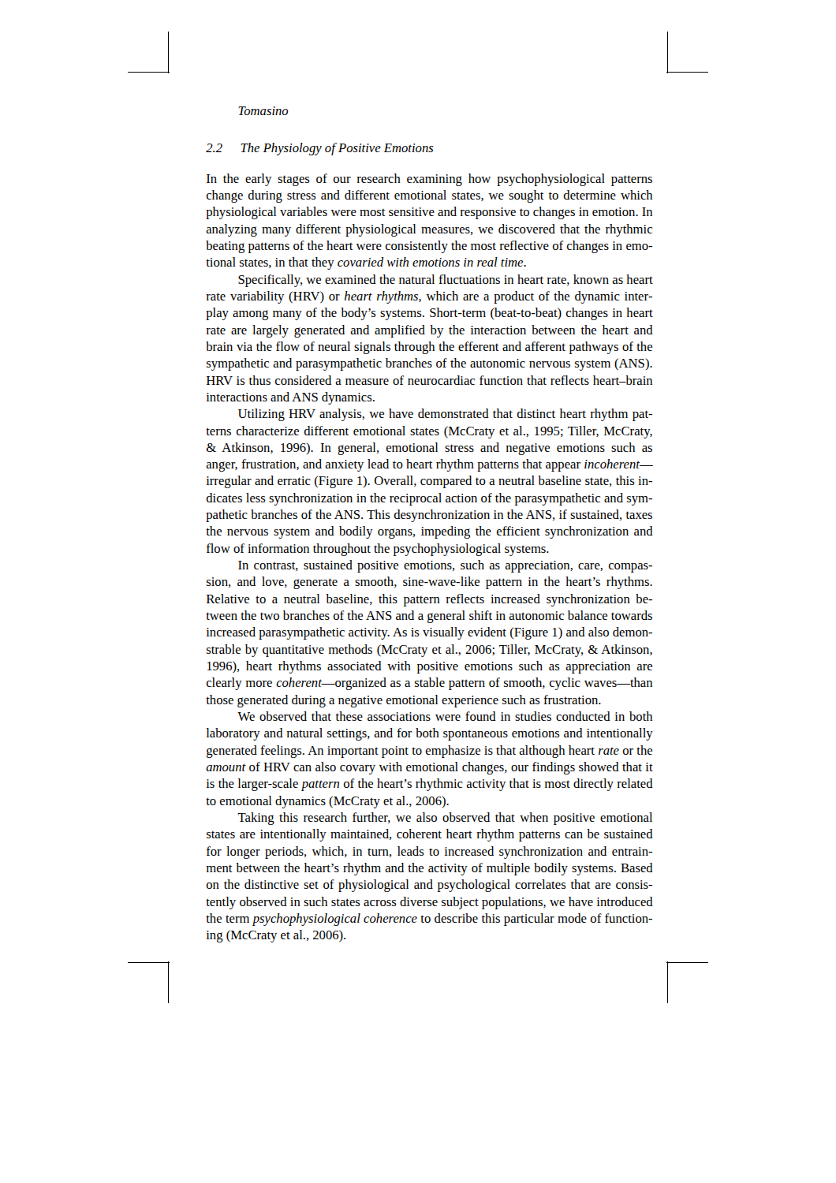Tomasino
2.2 The Physiology of Positive Emotions
In the early stages of our research examining how psychophysiological patterns change during stress and different emotional states, we sought to determine which physiological variables were most sensitive and responsive to changes in emotion. In analyzing many different physiological measures, we discovered that the rhythmic beating patterns of the heart were consistently the most reflective of changes in emotional states, in that they covaried with emotions in real time.
Specifically, we examined the natural fluctuations in heart rate, known as heart rate variability (HRV) or heart rhythms, which are a product of the dynamic interplay among many of the body’s systems. Short-term (beat-to-beat) changes in heart rate are largely generated and amplified by the interaction between the heart and brain via the flow of neural signals through the efferent and afferent pathways of the sympathetic and parasympathetic branches of the autonomic nervous system (ANS). HRV is thus considered a measure of neurocardiac function that reflects heart–brain interactions and ANS dynamics.
Utilizing HRV analysis, we have demonstrated that distinct heart rhythm patterns characterize different emotional states (McCraty et al., 1995; Tiller, McCraty, & Atkinson, 1996). In general, emotional stress and negative emotions such as anger, frustration, and anxiety lead to heart rhythm patterns that appear incoherent—irregular and erratic (Figure 1). Overall, compared to a neutral baseline state, this indicates less synchronization in the reciprocal action of the parasympathetic and sympathetic branches of the ANS. This desynchronization in the ANS, if sustained, taxes the nervous system and bodily organs, impeding the efficient synchronization and flow of information throughout the psychophysiological systems.
In contrast, sustained positive emotions, such as appreciation, care, compassion, and love, generate a smooth, sine-wave-like pattern in the heart’s rhythms. Relative to a neutral baseline, this pattern reflects increased synchronization between the two branches of the ANS and a general shift in autonomic balance towards increased parasympathetic activity. As is visually evident (Figure 1) and also demonstrable by quantitative methods (McCraty et al., 2006; Tiller, McCraty, & Atkinson, 1996), heart rhythms associated with positive emotions such as appreciation are clearly more coherent—organized as a stable pattern of smooth, cyclic waves—than those generated during a negative emotional experience such as frustration.
We observed that these associations were found in studies conducted in both laboratory and natural settings, and for both spontaneous emotions and intentionally generated feelings. An important point to emphasize is that although heart rate or the amount of HRV can also covary with emotional changes, our findings showed that it is the larger-scale pattern of the heart’s rhythmic activity that is most directly related to emotional dynamics (McCraty et al., 2006).
Taking this research further, we also observed that when positive emotional states are intentionally maintained, coherent heart rhythm patterns can be sustained for longer periods, which, in turn, leads to increased synchronization and entrainment between the heart’s rhythm and the activity of multiple bodily systems. Based on the distinctive set of physiological and psychological correlates that are consistently observed in such states across diverse subject populations, we have introduced the term psychophysiological coherence to describe this particular mode of functioning (McCraty et al., 2006).